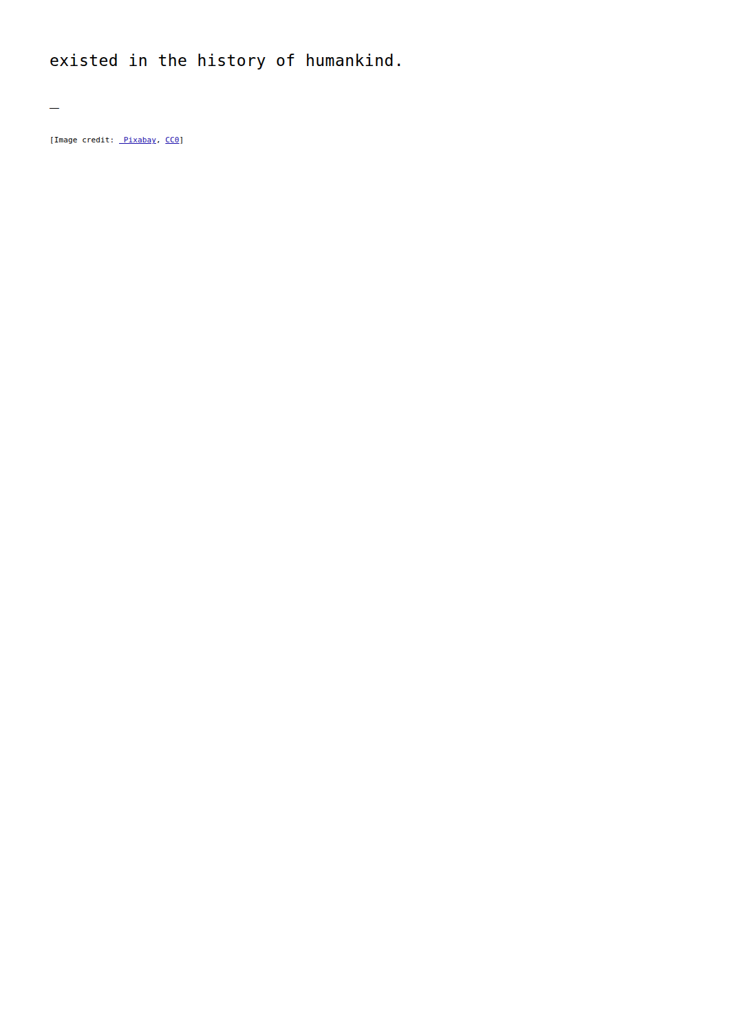existed in the history of humankind.
_
[Image credit: Pixabay, CC0]